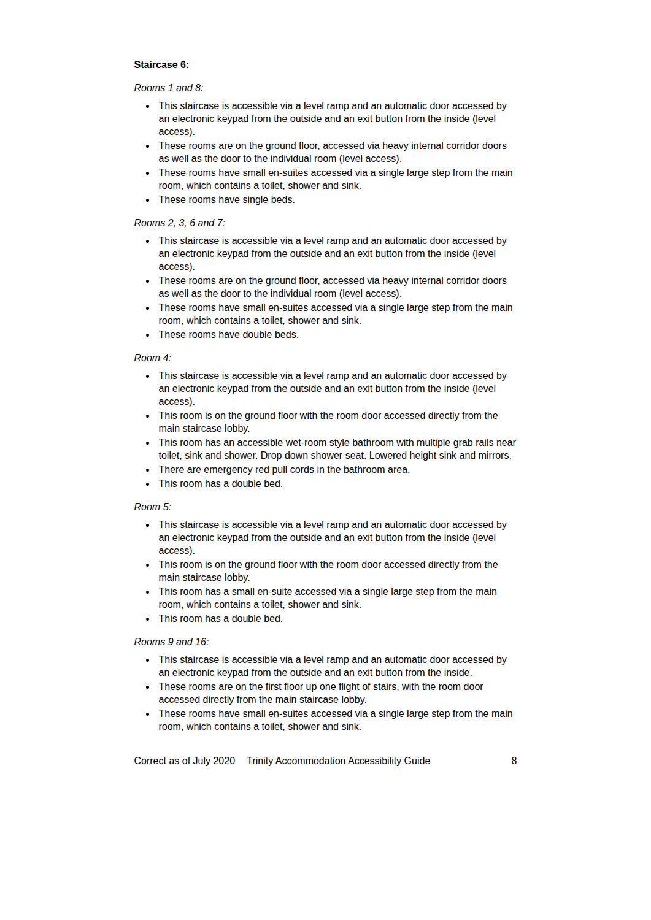Staircase 6:
Rooms 1 and 8:
This staircase is accessible via a level ramp and an automatic door accessed by an electronic keypad from the outside and an exit button from the inside (level access).
These rooms are on the ground floor, accessed via heavy internal corridor doors as well as the door to the individual room (level access).
These rooms have small en-suites accessed via a single large step from the main room, which contains a toilet, shower and sink.
These rooms have single beds.
Rooms 2, 3, 6 and 7:
This staircase is accessible via a level ramp and an automatic door accessed by an electronic keypad from the outside and an exit button from the inside (level access).
These rooms are on the ground floor, accessed via heavy internal corridor doors as well as the door to the individual room (level access).
These rooms have small en-suites accessed via a single large step from the main room, which contains a toilet, shower and sink.
These rooms have double beds.
Room 4:
This staircase is accessible via a level ramp and an automatic door accessed by an electronic keypad from the outside and an exit button from the inside (level access).
This room is on the ground floor with the room door accessed directly from the main staircase lobby.
This room has an accessible wet-room style bathroom with multiple grab rails near toilet, sink and shower. Drop down shower seat. Lowered height sink and mirrors.
There are emergency red pull cords in the bathroom area.
This room has a double bed.
Room 5:
This staircase is accessible via a level ramp and an automatic door accessed by an electronic keypad from the outside and an exit button from the inside (level access).
This room is on the ground floor with the room door accessed directly from the main staircase lobby.
This room has a small en-suite accessed via a single large step from the main room, which contains a toilet, shower and sink.
This room has a double bed.
Rooms 9 and 16:
This staircase is accessible via a level ramp and an automatic door accessed by an electronic keypad from the outside and an exit button from the inside.
These rooms are on the first floor up one flight of stairs, with the room door accessed directly from the main staircase lobby.
These rooms have small en-suites accessed via a single large step from the main room, which contains a toilet, shower and sink.
Correct as of July 2020 Trinity Accommodation Accessibility Guide 8